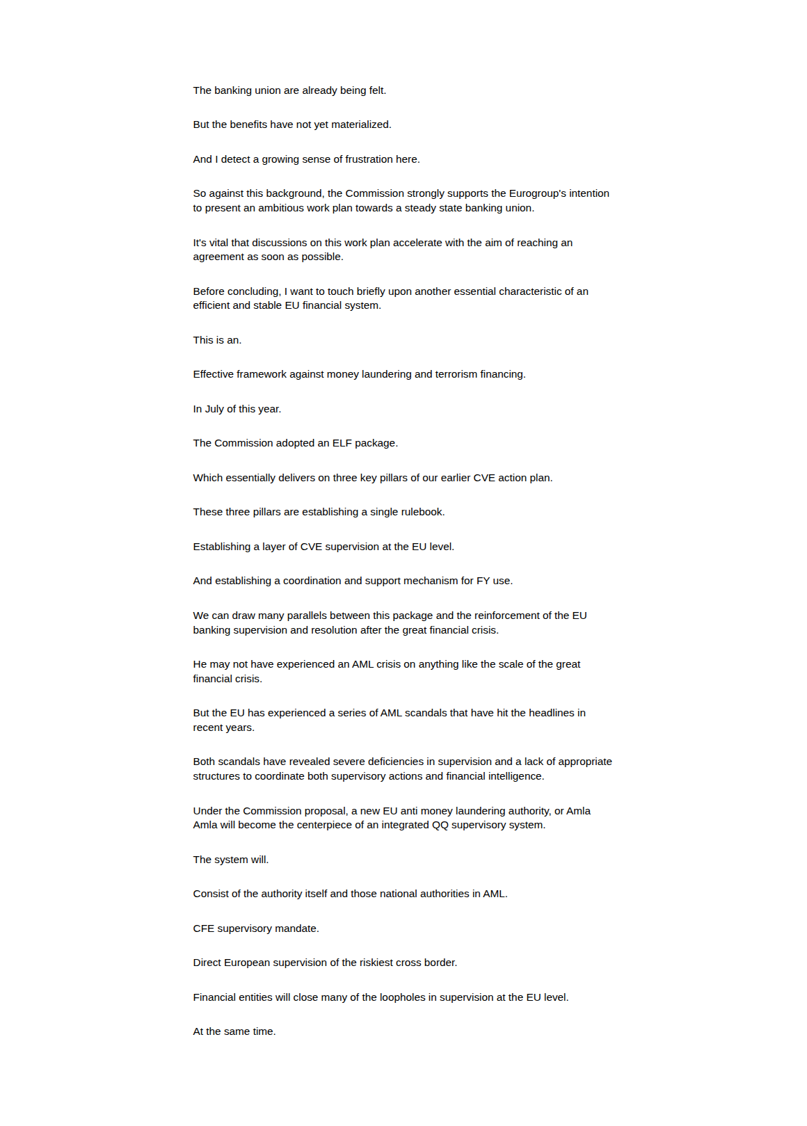The banking union are already being felt.
But the benefits have not yet materialized.
And I detect a growing sense of frustration here.
So against this background, the Commission strongly supports the Eurogroup's intention to present an ambitious work plan towards a steady state banking union.
It's vital that discussions on this work plan accelerate with the aim of reaching an agreement as soon as possible.
Before concluding, I want to touch briefly upon another essential characteristic of an efficient and stable EU financial system.
This is an.
Effective framework against money laundering and terrorism financing.
In July of this year.
The Commission adopted an ELF package.
Which essentially delivers on three key pillars of our earlier CVE action plan.
These three pillars are establishing a single rulebook.
Establishing a layer of CVE supervision at the EU level.
And establishing a coordination and support mechanism for FY use.
We can draw many parallels between this package and the reinforcement of the EU banking supervision and resolution after the great financial crisis.
He may not have experienced an AML crisis on anything like the scale of the great financial crisis.
But the EU has experienced a series of AML scandals that have hit the headlines in recent years.
Both scandals have revealed severe deficiencies in supervision and a lack of appropriate structures to coordinate both supervisory actions and financial intelligence.
Under the Commission proposal, a new EU anti money laundering authority, or Amla Amla will become the centerpiece of an integrated QQ supervisory system.
The system will.
Consist of the authority itself and those national authorities in AML.
CFE supervisory mandate.
Direct European supervision of the riskiest cross border.
Financial entities will close many of the loopholes in supervision at the EU level.
At the same time.